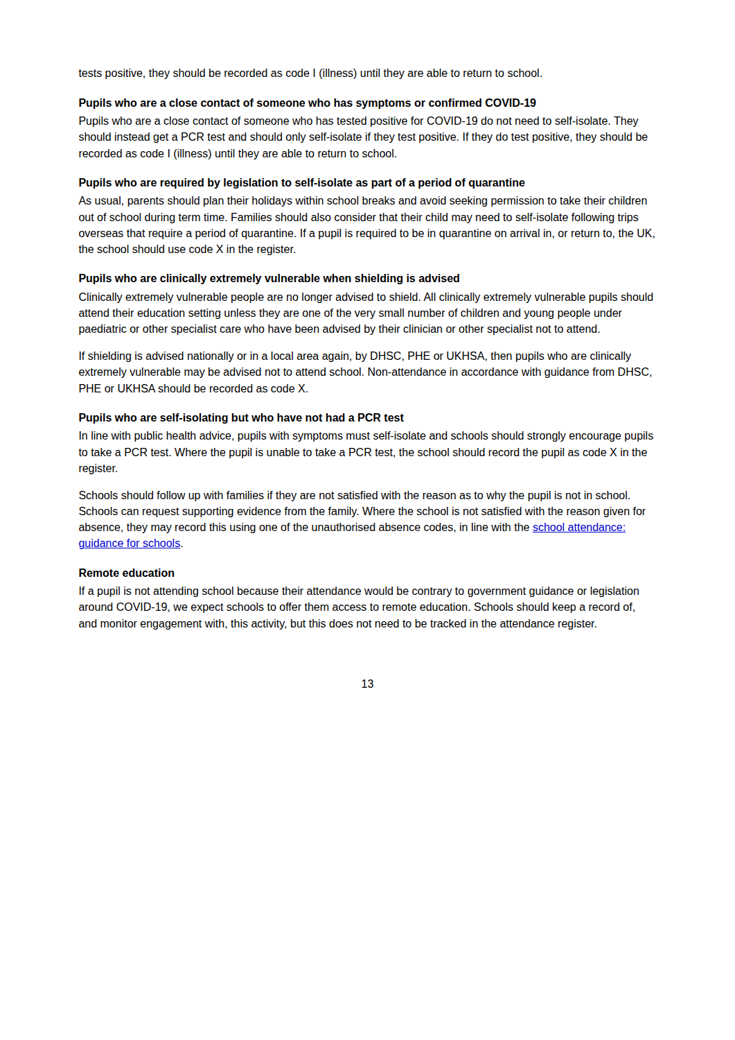tests positive, they should be recorded as code I (illness) until they are able to return to school.
Pupils who are a close contact of someone who has symptoms or confirmed COVID-19
Pupils who are a close contact of someone who has tested positive for COVID-19 do not need to self-isolate. They should instead get a PCR test and should only self-isolate if they test positive. If they do test positive, they should be recorded as code I (illness) until they are able to return to school.
Pupils who are required by legislation to self-isolate as part of a period of quarantine
As usual, parents should plan their holidays within school breaks and avoid seeking permission to take their children out of school during term time. Families should also consider that their child may need to self-isolate following trips overseas that require a period of quarantine. If a pupil is required to be in quarantine on arrival in, or return to, the UK, the school should use code X in the register.
Pupils who are clinically extremely vulnerable when shielding is advised
Clinically extremely vulnerable people are no longer advised to shield. All clinically extremely vulnerable pupils should attend their education setting unless they are one of the very small number of children and young people under paediatric or other specialist care who have been advised by their clinician or other specialist not to attend.
If shielding is advised nationally or in a local area again, by DHSC, PHE or UKHSA, then pupils who are clinically extremely vulnerable may be advised not to attend school. Non-attendance in accordance with guidance from DHSC, PHE or UKHSA should be recorded as code X.
Pupils who are self-isolating but who have not had a PCR test
In line with public health advice, pupils with symptoms must self-isolate and schools should strongly encourage pupils to take a PCR test. Where the pupil is unable to take a PCR test, the school should record the pupil as code X in the register.
Schools should follow up with families if they are not satisfied with the reason as to why the pupil is not in school. Schools can request supporting evidence from the family. Where the school is not satisfied with the reason given for absence, they may record this using one of the unauthorised absence codes, in line with the school attendance: guidance for schools.
Remote education
If a pupil is not attending school because their attendance would be contrary to government guidance or legislation around COVID-19, we expect schools to offer them access to remote education. Schools should keep a record of, and monitor engagement with, this activity, but this does not need to be tracked in the attendance register.
13